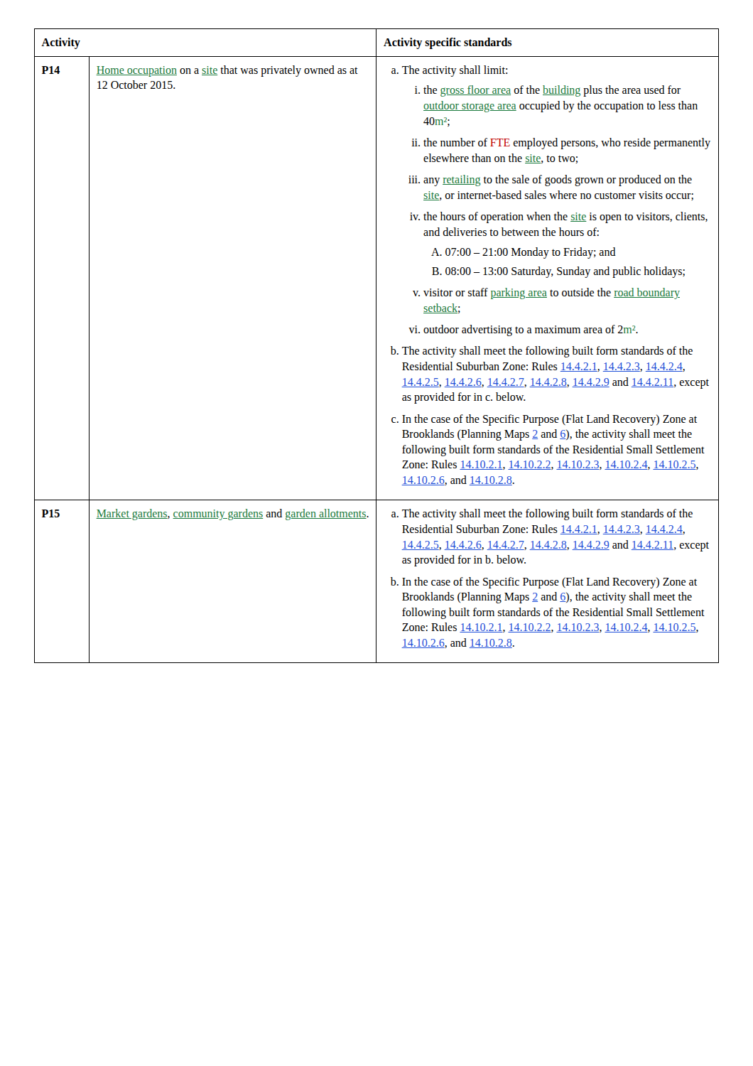| Activity | Activity specific standards |
| --- | --- |
| P14 | Home occupation on a site that was privately owned as at 12 October 2015. | The activity shall limit: the gross floor area of the building plus the area used for outdoor storage area occupied by the occupation to less than 40 m² ; the number of FTE employed persons, who reside permanently elsewhere than on the site , to two; any retailing to the sale of goods grown or produced on the site , or internet-based sales where no customer visits occur; the hours of operation when the site is open to visitors, clients, and deliveries to between the hours of: 07:00 – 21:00 Monday to Friday; and 08:00 – 13:00 Saturday, Sunday and public holidays; visitor or staff parking area to outside the road boundary setback ; outdoor advertising to a maximum area of 2 m² . The activity shall meet the following built form standards of the Residential Suburban Zone: Rules 14.4.2.1 , 14.4.2.3 , 14.4.2.4 , 14.4.2.5 , 14.4.2.6 , 14.4.2.7 , 14.4.2.8 , 14.4.2.9 and 14.4.2.11 , except as provided for in c. below. In the case of the Specific Purpose (Flat Land Recovery) Zone at Brooklands (Planning Maps 2 and 6 ), the activity shall meet the following built form standards of the Residential Small Settlement Zone: Rules 14.10.2.1 , 14.10.2.2 , 14.10.2.3 , 14.10.2.4 , 14.10.2.5 , 14.10.2.6 , and 14.10.2.8 . |
| P15 | Market gardens , community gardens and garden allotments . | The activity shall meet the following built form standards of the Residential Suburban Zone: Rules 14.4.2.1 , 14.4.2.3 , 14.4.2.4 , 14.4.2.5 , 14.4.2.6 , 14.4.2.7 , 14.4.2.8 , 14.4.2.9 and 14.4.2.11 , except as provided for in b. below. In the case of the Specific Purpose (Flat Land Recovery) Zone at Brooklands (Planning Maps 2 and 6 ), the activity shall meet the following built form standards of the Residential Small Settlement Zone: Rules 14.10.2.1 , 14.10.2.2 , 14.10.2.3 , 14.10.2.4 , 14.10.2.5 , 14.10.2.6 , and 14.10.2.8 . |